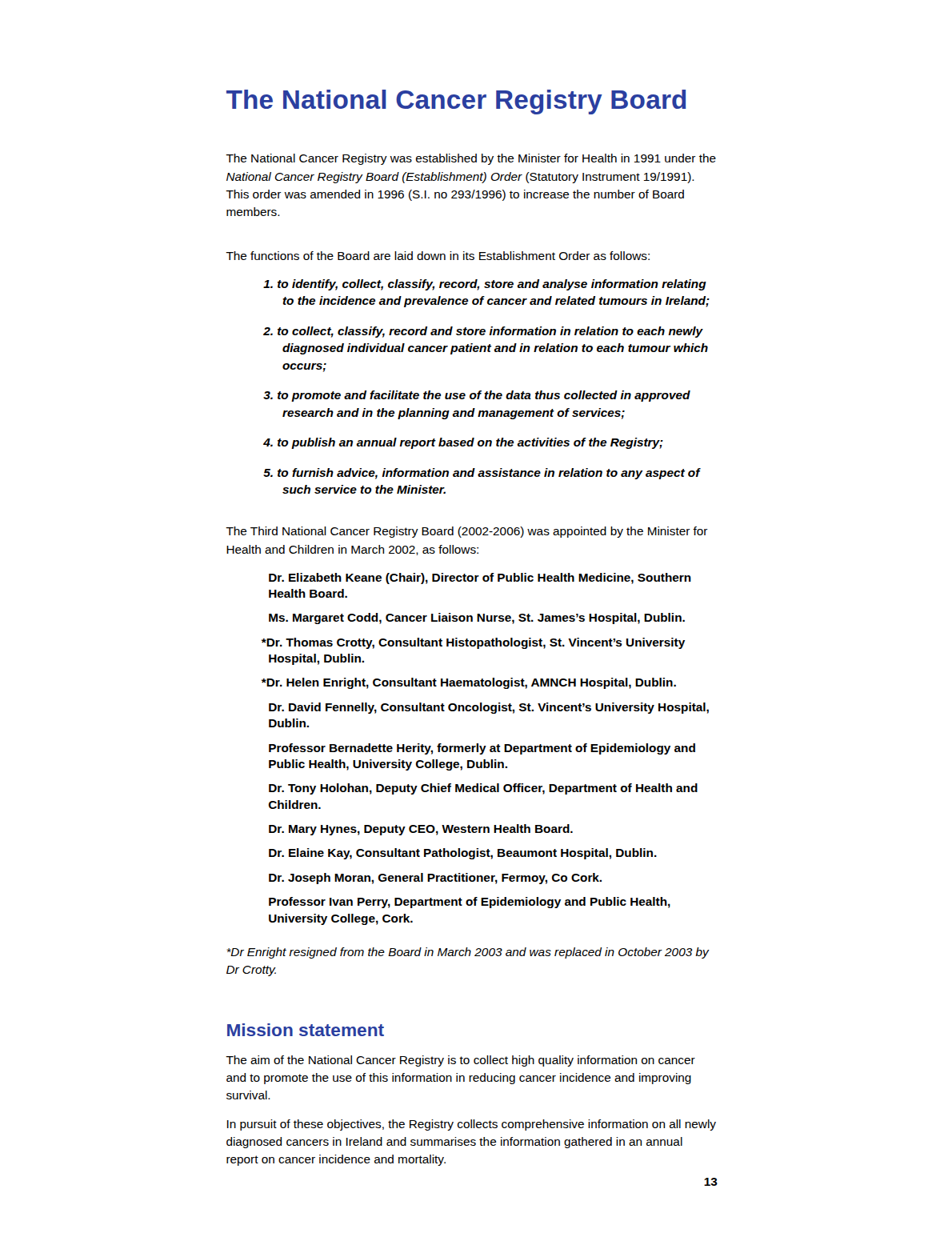The National Cancer Registry Board
The National Cancer Registry was established by the Minister for Health in 1991 under the National Cancer Registry Board (Establishment) Order (Statutory Instrument 19/1991). This order was amended in 1996 (S.I. no 293/1996) to increase the number of Board members.
The functions of the Board are laid down in its Establishment Order as follows:
to identify, collect, classify, record, store and analyse information relating to the incidence and prevalence of cancer and related tumours in Ireland;
to collect, classify, record and store information in relation to each newly diagnosed individual cancer patient and in relation to each tumour which occurs;
to promote and facilitate the use of the data thus collected in approved research and in the planning and management of services;
to publish an annual report based on the activities of the Registry;
to furnish advice, information and assistance in relation to any aspect of such service to the Minister.
The Third National Cancer Registry Board (2002-2006) was appointed by the Minister for Health and Children in March 2002, as follows:
Dr. Elizabeth Keane (Chair), Director of Public Health Medicine, Southern Health Board.
Ms. Margaret Codd, Cancer Liaison Nurse, St. James’s Hospital, Dublin.
*Dr. Thomas Crotty, Consultant Histopathologist, St. Vincent’s University Hospital, Dublin.
*Dr. Helen Enright, Consultant Haematologist, AMNCH Hospital, Dublin.
Dr. David Fennelly, Consultant Oncologist, St. Vincent’s University Hospital, Dublin.
Professor Bernadette Herity, formerly at Department of Epidemiology and Public Health, University College, Dublin.
Dr. Tony Holohan, Deputy Chief Medical Officer, Department of Health and Children.
Dr. Mary Hynes, Deputy CEO, Western Health Board.
Dr. Elaine Kay, Consultant Pathologist, Beaumont Hospital, Dublin.
Dr. Joseph Moran, General Practitioner, Fermoy, Co Cork.
Professor Ivan Perry, Department of Epidemiology and Public Health, University College, Cork.
*Dr Enright resigned from the Board in March 2003 and was replaced in October 2003 by Dr Crotty.
Mission statement
The aim of the National Cancer Registry is to collect high quality information on cancer and to promote the use of this information in reducing cancer incidence and improving survival.
In pursuit of these objectives, the Registry collects comprehensive information on all newly diagnosed cancers in Ireland and summarises the information gathered in an annual report on cancer incidence and mortality.
13